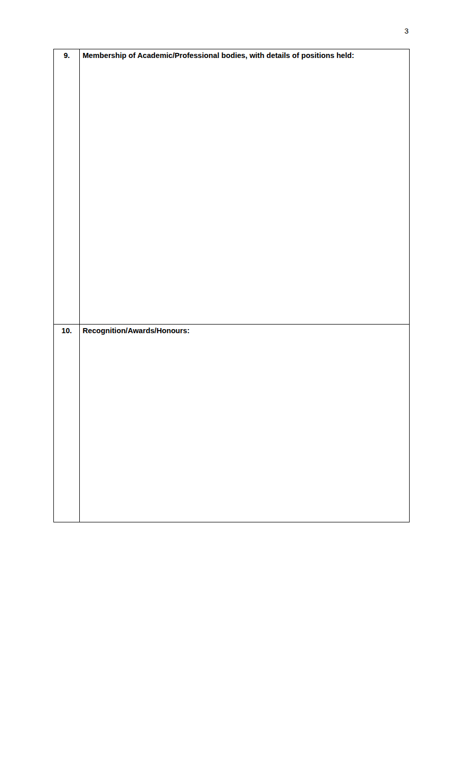3
| 9. | Membership of Academic/Professional bodies, with details of positions held: |
| 10. | Recognition/Awards/Honours: |